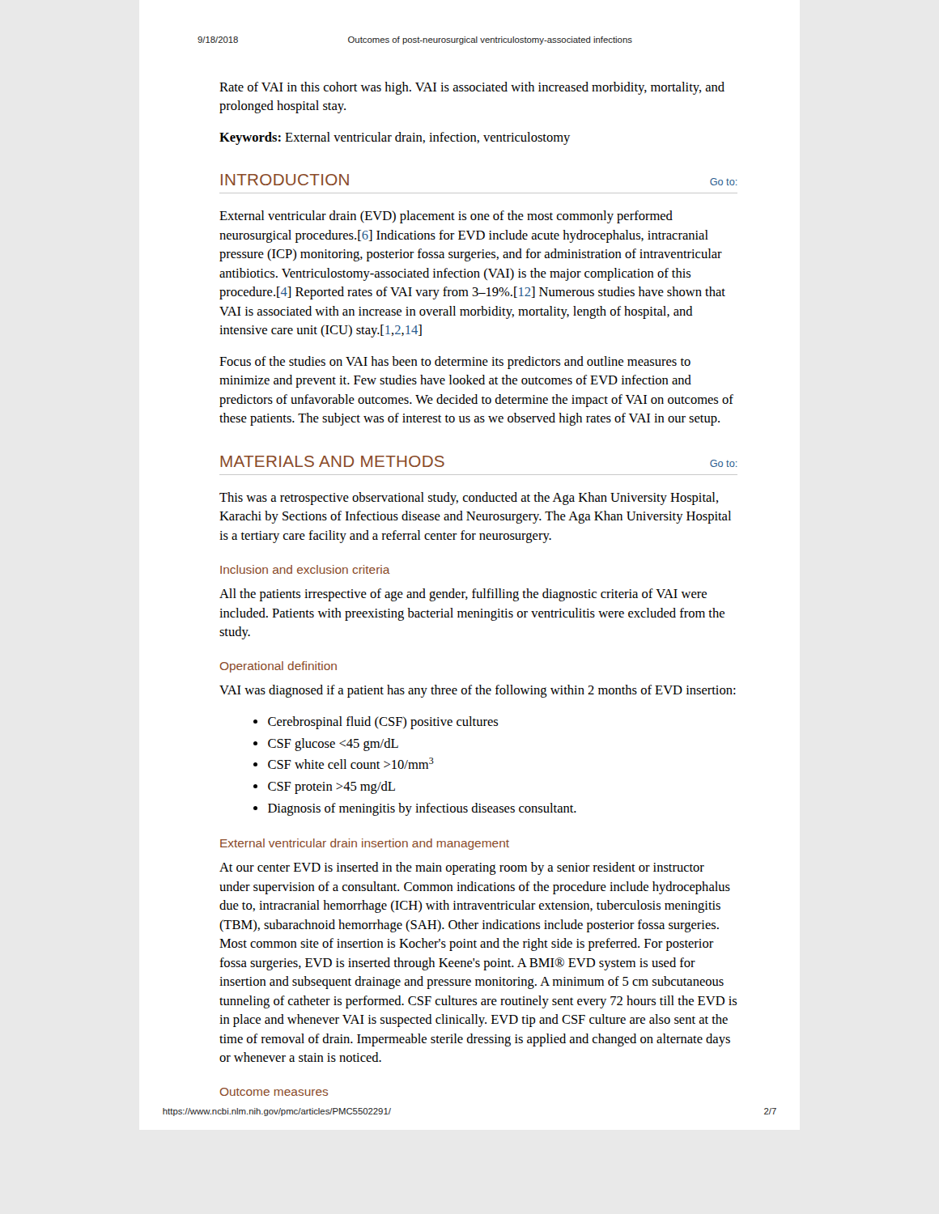9/18/2018 Outcomes of post-neurosurgical ventriculostomy-associated infections
Rate of VAI in this cohort was high. VAI is associated with increased morbidity, mortality, and prolonged hospital stay.
Keywords: External ventricular drain, infection, ventriculostomy
INTRODUCTION Go to:
External ventricular drain (EVD) placement is one of the most commonly performed neurosurgical procedures.[6] Indications for EVD include acute hydrocephalus, intracranial pressure (ICP) monitoring, posterior fossa surgeries, and for administration of intraventricular antibiotics. Ventriculostomy-associated infection (VAI) is the major complication of this procedure.[4] Reported rates of VAI vary from 3–19%.[12] Numerous studies have shown that VAI is associated with an increase in overall morbidity, mortality, length of hospital, and intensive care unit (ICU) stay.[1,2,14]
Focus of the studies on VAI has been to determine its predictors and outline measures to minimize and prevent it. Few studies have looked at the outcomes of EVD infection and predictors of unfavorable outcomes. We decided to determine the impact of VAI on outcomes of these patients. The subject was of interest to us as we observed high rates of VAI in our setup.
MATERIALS AND METHODS Go to:
This was a retrospective observational study, conducted at the Aga Khan University Hospital, Karachi by Sections of Infectious disease and Neurosurgery. The Aga Khan University Hospital is a tertiary care facility and a referral center for neurosurgery.
Inclusion and exclusion criteria
All the patients irrespective of age and gender, fulfilling the diagnostic criteria of VAI were included. Patients with preexisting bacterial meningitis or ventriculitis were excluded from the study.
Operational definition
VAI was diagnosed if a patient has any three of the following within 2 months of EVD insertion:
Cerebrospinal fluid (CSF) positive cultures
CSF glucose <45 gm/dL
CSF white cell count >10/mm3
CSF protein >45 mg/dL
Diagnosis of meningitis by infectious diseases consultant.
External ventricular drain insertion and management
At our center EVD is inserted in the main operating room by a senior resident or instructor under supervision of a consultant. Common indications of the procedure include hydrocephalus due to, intracranial hemorrhage (ICH) with intraventricular extension, tuberculosis meningitis (TBM), subarachnoid hemorrhage (SAH). Other indications include posterior fossa surgeries. Most common site of insertion is Kocher's point and the right side is preferred. For posterior fossa surgeries, EVD is inserted through Keene's point. A BMI® EVD system is used for insertion and subsequent drainage and pressure monitoring. A minimum of 5 cm subcutaneous tunneling of catheter is performed. CSF cultures are routinely sent every 72 hours till the EVD is in place and whenever VAI is suspected clinically. EVD tip and CSF culture are also sent at the time of removal of drain. Impermeable sterile dressing is applied and changed on alternate days or whenever a stain is noticed.
Outcome measures
https://www.ncbi.nlm.nih.gov/pmc/articles/PMC5502291/ 2/7